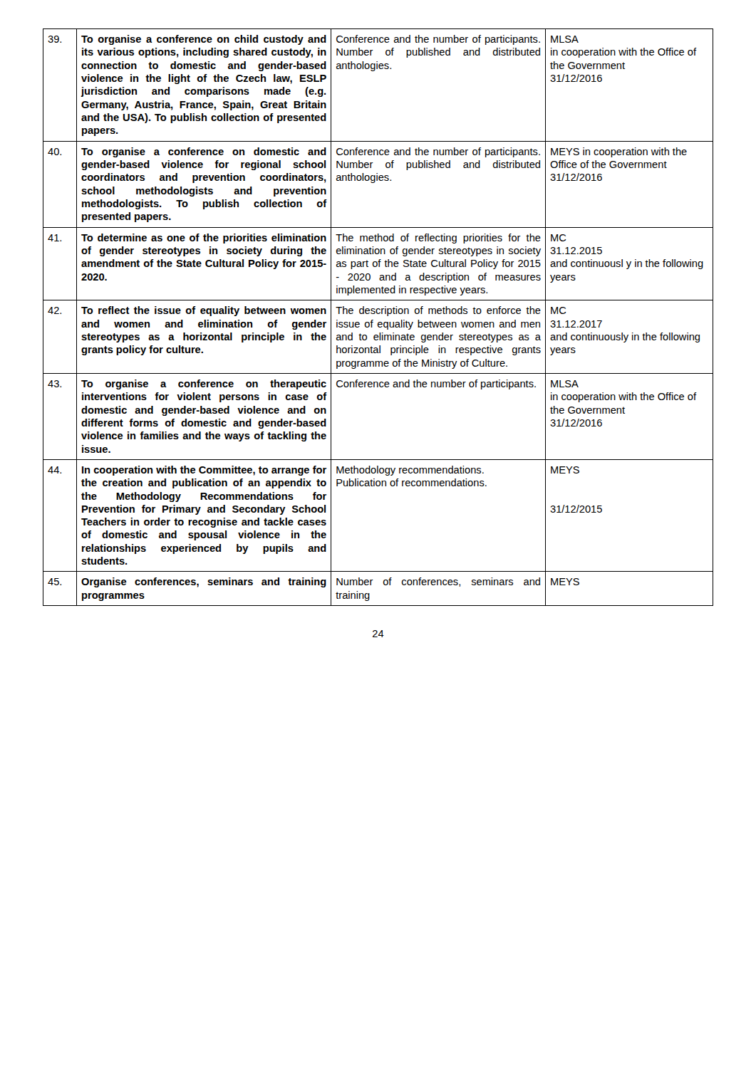| 39. | To organise a conference on child custody and its various options, including shared custody, in connection to domestic and gender-based violence in the light of the Czech law, ESLP jurisdiction and comparisons made (e.g. Germany, Austria, France, Spain, Great Britain and the USA). To publish collection of presented papers. | Conference and the number of participants. Number of published and distributed anthologies. | / MLSA in cooperation with the Office of the Government / / 31/12/2016 / |
| 40. | To organise a conference on domestic and gender-based violence for regional school coordinators and prevention coordinators, school methodologists and prevention methodologists. To publish collection of presented papers. | Conference and the number of participants. Number of published and distributed anthologies. | / MEYS in cooperation with the Office of the Government / / 31/12/2016 / |
| 41. | To determine as one of the priorities elimination of gender stereotypes in society during the amendment of the State Cultural Policy for 2015-2020. | The method of reflecting priorities for the elimination of gender stereotypes in society as part of the State Cultural Policy for 2015 - 2020 and a description of measures implemented in respective years. | / MC / / 31.12.2015 and continuousl y in the following years / |
| 42. | To reflect the issue of equality between women and women and elimination of gender stereotypes as a horizontal principle in the grants policy for culture. | The description of methods to enforce the issue of equality between women and men and to eliminate gender stereotypes as a horizontal principle in respective grants programme of the Ministry of Culture. | / MC / / 31.12.2017 and continuously in the following years / |
| 43. | To organise a conference on therapeutic interventions for violent persons in case of domestic and gender-based violence and on different forms of domestic and gender-based violence in families and the ways of tackling the issue. | Conference and the number of participants. | / MLSA in cooperation with the Office of the Government / / 31/12/2016 / |
| 44. | In cooperation with the Committee, to arrange for the creation and publication of an appendix to the Methodology Recommendations for Prevention for Primary and Secondary School Teachers in order to recognise and tackle cases of domestic and spousal violence in the relationships experienced by pupils and students. | Methodology recommendations. Publication of recommendations. | / MEYS / / 31/12/2015 / |
| 45. | Organise conferences, seminars and training programmes | Number of conferences, seminars and training | MEYS |
24